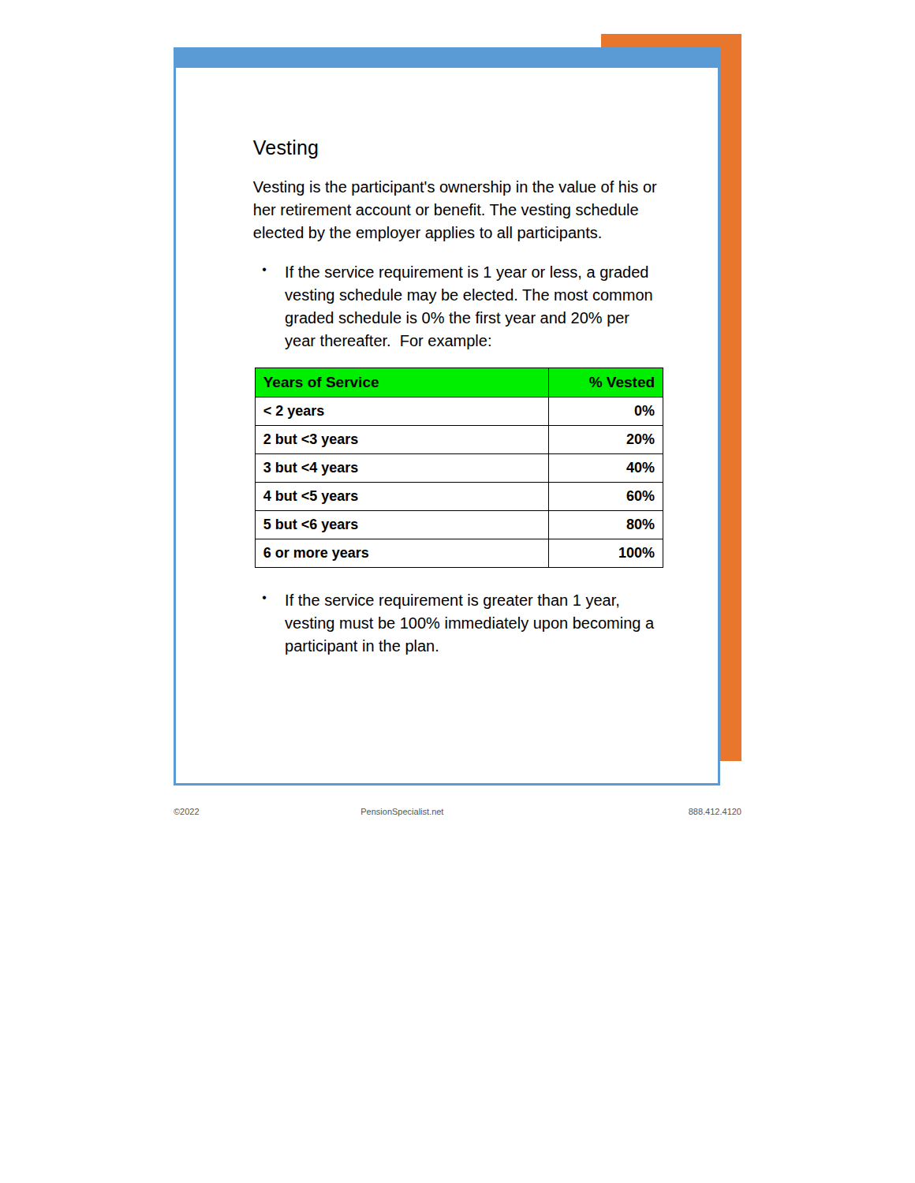Vesting
Vesting is the participant's ownership in the value of his or her retirement account or benefit. The vesting schedule elected by the employer applies to all participants.
If the service requirement is 1 year or less, a graded vesting schedule may be elected. The most common graded schedule is 0% the first year and 20% per year thereafter. For example:
| Years of Service | % Vested |
| --- | --- |
| < 2 years | 0% |
| 2 but <3 years | 20% |
| 3 but <4 years | 40% |
| 4 but <5 years | 60% |
| 5 but <6 years | 80% |
| 6 or more years | 100% |
If the service requirement is greater than 1 year, vesting must be 100% immediately upon becoming a participant in the plan.
©2022 PensionSpecialist.net 888.412.4120